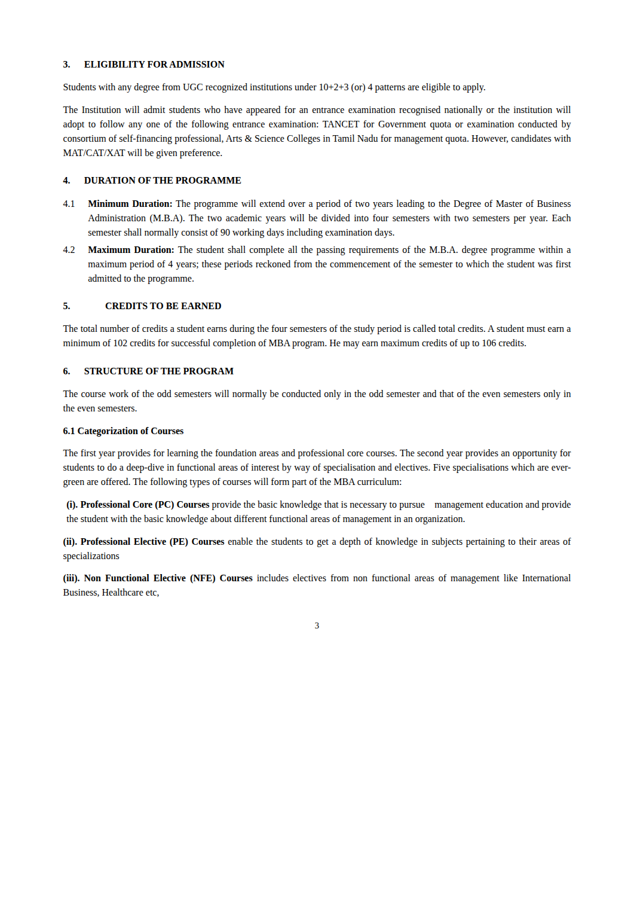3. Eligibility for Admission
Students with any degree from UGC recognized institutions under 10+2+3 (or) 4 patterns are eligible to apply.
The Institution will admit students who have appeared for an entrance examination recognised nationally or the institution will adopt to follow any one of the following entrance examination: TANCET for Government quota or examination conducted by consortium of self-financing professional, Arts & Science Colleges in Tamil Nadu for management quota. However, candidates with MAT/CAT/XAT will be given preference.
4. Duration of the Programme
4.1 Minimum Duration: The programme will extend over a period of two years leading to the Degree of Master of Business Administration (M.B.A). The two academic years will be divided into four semesters with two semesters per year. Each semester shall normally consist of 90 working days including examination days.
4.2 Maximum Duration: The student shall complete all the passing requirements of the M.B.A. degree programme within a maximum period of 4 years; these periods reckoned from the commencement of the semester to which the student was first admitted to the programme.
5. Credits to be Earned
The total number of credits a student earns during the four semesters of the study period is called total credits. A student must earn a minimum of 102 credits for successful completion of MBA program. He may earn maximum credits of up to 106 credits.
6. Structure of the Program
The course work of the odd semesters will normally be conducted only in the odd semester and that of the even semesters only in the even semesters.
6.1 Categorization of Courses
The first year provides for learning the foundation areas and professional core courses. The second year provides an opportunity for students to do a deep-dive in functional areas of interest by way of specialisation and electives. Five specialisations which are ever-green are offered. The following types of courses will form part of the MBA curriculum:
(i). Professional Core (PC) Courses provide the basic knowledge that is necessary to pursue management education and provide the student with the basic knowledge about different functional areas of management in an organization.
(ii). Professional Elective (PE) Courses enable the students to get a depth of knowledge in subjects pertaining to their areas of specializations
(iii). Non Functional Elective (NFE) Courses includes electives from non functional areas of management like International Business, Healthcare etc,
3